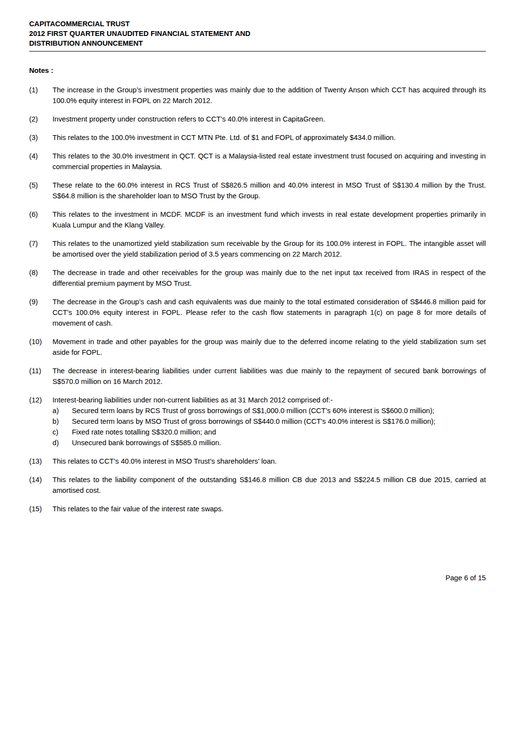CAPITACOMMERCIAL TRUST
2012 FIRST QUARTER UNAUDITED FINANCIAL STATEMENT AND
DISTRIBUTION ANNOUNCEMENT
Notes :
(1) The increase in the Group’s investment properties was mainly due to the addition of Twenty Anson which CCT has acquired through its 100.0% equity interest in FOPL on 22 March 2012.
(2) Investment property under construction refers to CCT’s 40.0% interest in CapitaGreen.
(3) This relates to the 100.0% investment in CCT MTN Pte. Ltd. of $1 and FOPL of approximately $434.0 million.
(4) This relates to the 30.0% investment in QCT. QCT is a Malaysia-listed real estate investment trust focused on acquiring and investing in commercial properties in Malaysia.
(5) These relate to the 60.0% interest in RCS Trust of S$826.5 million and 40.0% interest in MSO Trust of S$130.4 million by the Trust. S$64.8 million is the shareholder loan to MSO Trust by the Group.
(6) This relates to the investment in MCDF. MCDF is an investment fund which invests in real estate development properties primarily in Kuala Lumpur and the Klang Valley.
(7) This relates to the unamortized yield stabilization sum receivable by the Group for its 100.0% interest in FOPL. The intangible asset will be amortised over the yield stabilization period of 3.5 years commencing on 22 March 2012.
(8) The decrease in trade and other receivables for the group was mainly due to the net input tax received from IRAS in respect of the differential premium payment by MSO Trust.
(9) The decrease in the Group’s cash and cash equivalents was due mainly to the total estimated consideration of S$446.8 million paid for CCT’s 100.0% equity interest in FOPL. Please refer to the cash flow statements in paragraph 1(c) on page 8 for more details of movement of cash.
(10) Movement in trade and other payables for the group was mainly due to the deferred income relating to the yield stabilization sum set aside for FOPL.
(11) The decrease in interest-bearing liabilities under current liabilities was due mainly to the repayment of secured bank borrowings of S$570.0 million on 16 March 2012.
(12) Interest-bearing liabilities under non-current liabilities as at 31 March 2012 comprised of:-
a) Secured term loans by RCS Trust of gross borrowings of S$1,000.0 million (CCT’s 60% interest is S$600.0 million);
b) Secured term loans by MSO Trust of gross borrowings of S$440.0 million (CCT’s 40.0% interest is S$176.0 million);
c) Fixed rate notes totalling S$320.0 million; and
d) Unsecured bank borrowings of S$585.0 million.
(13) This relates to CCT’s 40.0% interest in MSO Trust’s shareholders’ loan.
(14) This relates to the liability component of the outstanding S$146.8 million CB due 2013 and S$224.5 million CB due 2015, carried at amortised cost.
(15) This relates to the fair value of the interest rate swaps.
Page 6 of 15